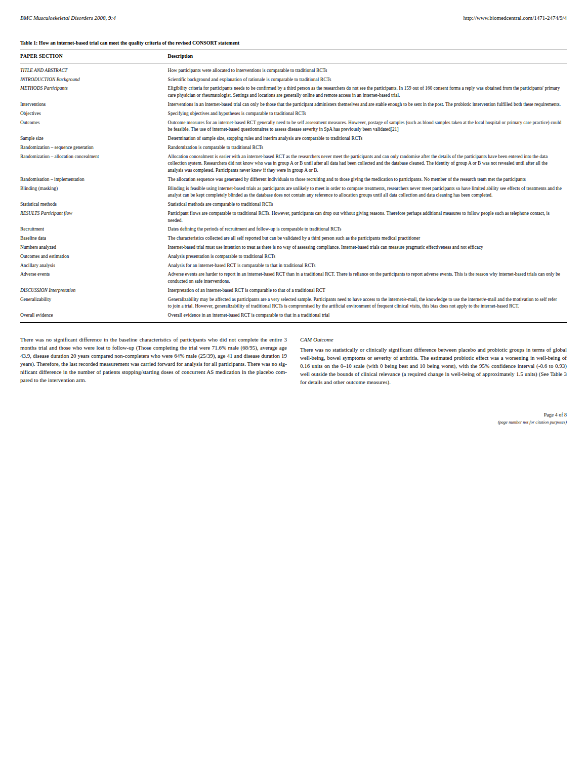BMC Musculoskeletal Disorders 2008, 9:4
http://www.biomedcentral.com/1471-2474/9/4
Table 1: How an internet-based trial can meet the quality criteria of the revised CONSORT statement
| PAPER SECTION | Description |
| --- | --- |
| TITLE AND ABSTRACT | How participants were allocated to interventions is comparable to traditional RCTs |
| INTRODUCTION Background | Scientific background and explanation of rationale is comparable to traditional RCTs |
| METHODS Participants | Eligibility criteria for participants needs to be confirmed by a third person as the researchers do not see the participants. In 159 out of 160 consent forms a reply was obtained from the participants' primary care physician or rheumatologist. Settings and locations are generally online and remote access in an internet-based trial. |
| Interventions | Interventions in an internet-based trial can only be those that the participant administers themselves and are stable enough to be sent in the post. The probiotic intervention fulfilled both these requirements. |
| Objectives | Specifying objectives and hypotheses is comparable to traditional RCTs |
| Outcomes | Outcome measures for an internet-based RCT generally need to be self assessment measures. However, postage of samples (such as blood samples taken at the local hospital or primary care practice) could be feasible. The use of internet-based questionnaires to assess disease severity in SpA has previously been validated[21] |
| Sample size | Determination of sample size, stopping rules and interim analysis are comparable to traditional RCTs |
| Randomization – sequence generation | Randomization is comparable to traditional RCTs |
| Randomization – allocation concealment | Allocation concealment is easier with an internet-based RCT as the researchers never meet the participants and can only randomise after the details of the participants have been entered into the data collection system. Researchers did not know who was in group A or B until after all data had been collected and the database cleaned. The identity of group A or B was not revealed until after all the analysis was completed. Participants never knew if they were in group A or B. |
| Randomisation – implementation | The allocation sequence was generated by different individuals to those recruiting and to those giving the medication to participants. No member of the research team met the participants |
| Blinding (masking) | Blinding is feasible using internet-based trials as participants are unlikely to meet in order to compare treatments, researchers never meet participants so have limited ability see effects of treatments and the analyst can be kept completely blinded as the database does not contain any reference to allocation groups until all data collection and data cleaning has been completed. |
| Statistical methods | Statistical methods are comparable to traditional RCTs |
| RESULTS Participant flow | Participant flows are comparable to traditional RCTs. However, participants can drop out without giving reasons. Therefore perhaps additional measures to follow people such as telephone contact, is needed. |
| Recruitment | Dates defining the periods of recruitment and follow-up is comparable to traditional RCTs |
| Baseline data | The characteristics collected are all self reported but can be validated by a third person such as the participants medical practitioner |
| Numbers analyzed | Internet-based trial must use intention to treat as there is no way of assessing compliance. Internet-based trials can measure pragmatic effectiveness and not efficacy |
| Outcomes and estimation | Analysis presentation is comparable to traditional RCTs |
| Ancillary analysis | Analysis for an internet-based RCT is comparable to that in traditional RCTs |
| Adverse events | Adverse events are harder to report in an internet-based RCT than in a traditional RCT. There is reliance on the participants to report adverse events. This is the reason why internet-based trials can only be conducted on safe interventions. |
| DISCUSSION Interpretation | Interpretation of an internet-based RCT is comparable to that of a traditional RCT |
| Generalizability | Generalizability may be affected as participants are a very selected sample. Participants need to have access to the internet/e-mail, the knowledge to use the internet/e-mail and the motivation to self refer to join a trial. However, generalizability of traditional RCTs is compromised by the artificial environment of frequent clinical visits, this bias does not apply to the internet-based RCT. |
| Overall evidence | Overall evidence in an internet-based RCT is comparable to that in a traditional trial |
There was no significant difference in the baseline characteristics of participants who did not complete the entire 3 months trial and those who were lost to follow-up (Those completing the trial were 71.6% male (68/95), average age 43.9, disease duration 20 years compared non-completers who were 64% male (25/39), age 41 and disease duration 19 years). Therefore, the last recorded measurement was carried forward for analysis for all participants. There was no significant difference in the number of patients stopping/starting doses of concurrent AS medication in the placebo compared to the intervention arm.
CAM Outcome
There was no statistically or clinically significant difference between placebo and probiotic groups in terms of global well-being, bowel symptoms or severity of arthritis. The estimated probiotic effect was a worsening in well-being of 0.16 units on the 0–10 scale (with 0 being best and 10 being worst), with the 95% confidence interval (-0.6 to 0.93) well outside the bounds of clinical relevance (a required change in well-being of approximately 1.5 units) (See Table 3 for details and other outcome measures).
Page 4 of 8
(page number not for citation purposes)